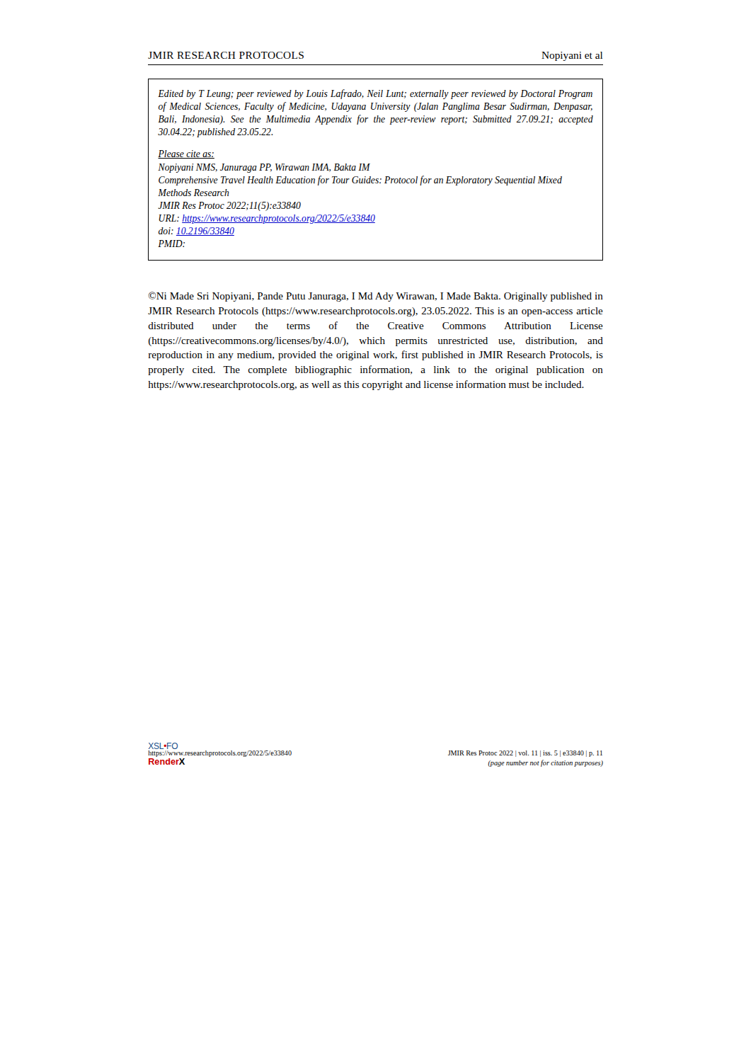JMIR RESEARCH PROTOCOLS
Nopiyani et al
Edited by T Leung; peer reviewed by Louis Lafrado, Neil Lunt; externally peer reviewed by Doctoral Program of Medical Sciences, Faculty of Medicine, Udayana University (Jalan Panglima Besar Sudirman, Denpasar, Bali, Indonesia). See the Multimedia Appendix for the peer-review report; Submitted 27.09.21; accepted 30.04.22; published 23.05.22.
Please cite as:
Nopiyani NMS, Januraga PP, Wirawan IMA, Bakta IM
Comprehensive Travel Health Education for Tour Guides: Protocol for an Exploratory Sequential Mixed Methods Research
JMIR Res Protoc 2022;11(5):e33840
URL: https://www.researchprotocols.org/2022/5/e33840
doi: 10.2196/33840
PMID:
©Ni Made Sri Nopiyani, Pande Putu Januraga, I Md Ady Wirawan, I Made Bakta. Originally published in JMIR Research Protocols (https://www.researchprotocols.org), 23.05.2022. This is an open-access article distributed under the terms of the Creative Commons Attribution License (https://creativecommons.org/licenses/by/4.0/), which permits unrestricted use, distribution, and reproduction in any medium, provided the original work, first published in JMIR Research Protocols, is properly cited. The complete bibliographic information, a link to the original publication on https://www.researchprotocols.org, as well as this copyright and license information must be included.
XSL•FO
Render X
https://www.researchprotocols.org/2022/5/e33840
JMIR Res Protoc 2022 | vol. 11 | iss. 5 | e33840 | p. 11
(page number not for citation purposes)